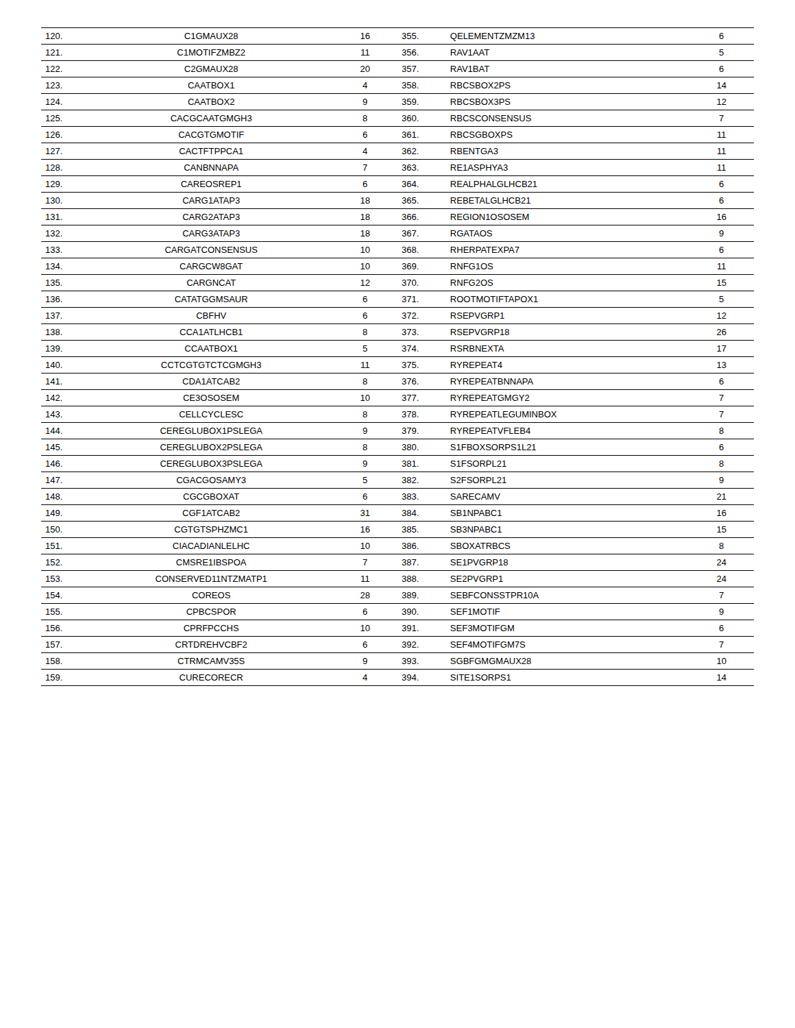| 120. | C1GMAUX28 | 16 | 355. | QELEMENTZMZM13 | 6 |
| 121. | C1MOTIFZMBZ2 | 11 | 356. | RAV1AAT | 5 |
| 122. | C2GMAUX28 | 20 | 357. | RAV1BAT | 6 |
| 123. | CAATBOX1 | 4 | 358. | RBCSBOX2PS | 14 |
| 124. | CAATBOX2 | 9 | 359. | RBCSBOX3PS | 12 |
| 125. | CACGCAATGMGH3 | 8 | 360. | RBCSCONSENSUS | 7 |
| 126. | CACGTGMOTIF | 6 | 361. | RBCSGBOXPS | 11 |
| 127. | CACTFTPPCA1 | 4 | 362. | RBENTGA3 | 11 |
| 128. | CANBNNAPA | 7 | 363. | RE1ASPHYA3 | 11 |
| 129. | CAREOSREP1 | 6 | 364. | REALPHALGLHCB21 | 6 |
| 130. | CARG1ATAP3 | 18 | 365. | REBETALGLHCB21 | 6 |
| 131. | CARG2ATAP3 | 18 | 366. | REGION1OSOSEM | 16 |
| 132. | CARG3ATAP3 | 18 | 367. | RGATAOS | 9 |
| 133. | CARGATCONSENSUS | 10 | 368. | RHERPATEXPA7 | 6 |
| 134. | CARGCW8GAT | 10 | 369. | RNFG1OS | 11 |
| 135. | CARGNCAT | 12 | 370. | RNFG2OS | 15 |
| 136. | CATATGGMSAUR | 6 | 371. | ROOTMOTIFTAPOX1 | 5 |
| 137. | CBFHV | 6 | 372. | RSEPVGRP1 | 12 |
| 138. | CCA1ATLHCB1 | 8 | 373. | RSEPVGRP18 | 26 |
| 139. | CCAATBOX1 | 5 | 374. | RSRBNEXTA | 17 |
| 140. | CCTCGTGTCTCGMGH3 | 11 | 375. | RYREPEAT4 | 13 |
| 141. | CDA1ATCAB2 | 8 | 376. | RYREPEATBNNAPA | 6 |
| 142. | CE3OSOSEM | 10 | 377. | RYREPEATGMGY2 | 7 |
| 143. | CELLCYCLESC | 8 | 378. | RYREPEATLEGUMINBOX | 7 |
| 144. | CEREGLUBOX1PSLEGA | 9 | 379. | RYREPEATVFLEB4 | 8 |
| 145. | CEREGLUBOX2PSLEGA | 8 | 380. | S1FBOXSORPS1L21 | 6 |
| 146. | CEREGLUBOX3PSLEGA | 9 | 381. | S1FSORPL21 | 8 |
| 147. | CGACGOSAMY3 | 5 | 382. | S2FSORPL21 | 9 |
| 148. | CGCGBOXAT | 6 | 383. | SARECAMV | 21 |
| 149. | CGF1ATCAB2 | 31 | 384. | SB1NPABC1 | 16 |
| 150. | CGTGTSPHZMC1 | 16 | 385. | SB3NPABC1 | 15 |
| 151. | CIACADIANLELHC | 10 | 386. | SBOXATRBCS | 8 |
| 152. | CMSRE1IBSPOA | 7 | 387. | SE1PVGRP18 | 24 |
| 153. | CONSERVED11NTZMATP1 | 11 | 388. | SE2PVGRP1 | 24 |
| 154. | COREOS | 28 | 389. | SEBFCONSSTPR10A | 7 |
| 155. | CPBCSPOR | 6 | 390. | SEF1MOTIF | 9 |
| 156. | CPRFPCCHS | 10 | 391. | SEF3MOTIFGM | 6 |
| 157. | CRTDREHVCBF2 | 6 | 392. | SEF4MOTIFGM7S | 7 |
| 158. | CTRMCAMV35S | 9 | 393. | SGBFGMGMAUX28 | 10 |
| 159. | CURECORECR | 4 | 394. | SITE1SORPS1 | 14 |